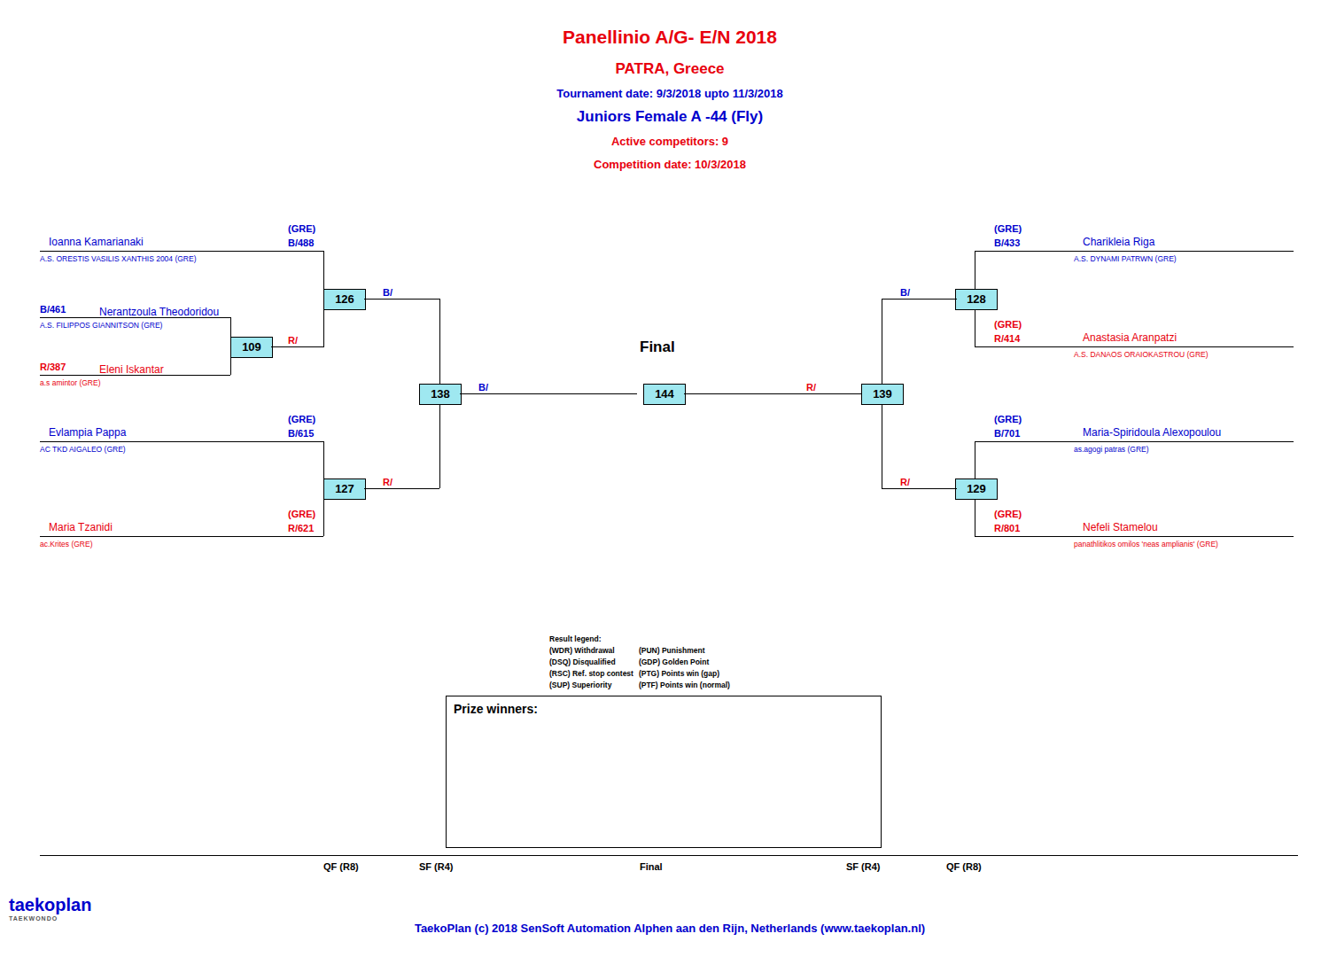Panellinio A/G- E/N 2018
PATRA, Greece
Tournament date: 9/3/2018 upto 11/3/2018
Juniors Female A -44 (Fly)
Active competitors: 9
Competition date: 10/3/2018
Ioanna Kamarianaki
A.S. ORESTIS VASILIS XANTHIS 2004 (GRE)
(GRE)
B/488
B/461
Nerantzoula Theodoridou
A.S. FILIPPOS GIANNITSON (GRE)
R/387
Eleni Iskantar
a.s amintor (GRE)
109
R/
126
B/
Evlampia Pappa
AC TKD AIGALEO (GRE)
(GRE)
B/615
Maria Tzanidi
ac.Krites (GRE)
(GRE)
R/621
127
R/
138
B/
Final
144
Charikleia Riga
A.S. DYNAMI PATRWN (GRE)
(GRE)
B/433
Anastasia Aranpatzi
A.S. DANAOS ORAIOKASTROU (GRE)
(GRE)
R/414
128
B/
Maria-Spiridoula Alexopoulou
as.agogi patras (GRE)
(GRE)
B/701
Nefeli Stamelou
panathlitikos omilos 'neas amplianis' (GRE)
(GRE)
R/801
129
R/
139
R/
Result legend:
| (WDR) Withdrawal | (PUN) Punishment |
| (DSQ) Disqualified | (GDP) Golden Point |
| (RSC) Ref. stop contest | (PTG) Points win (gap) |
| (SUP) Superiority | (PTF) Points win (normal) |
Prize winners:
QF (R8)
SF (R4)
Final
SF (R4)
QF (R8)
taekoplanTAEKWONDO
TaekoPlan (c) 2018 SenSoft Automation Alphen aan den Rijn, Netherlands (www.taekoplan.nl)